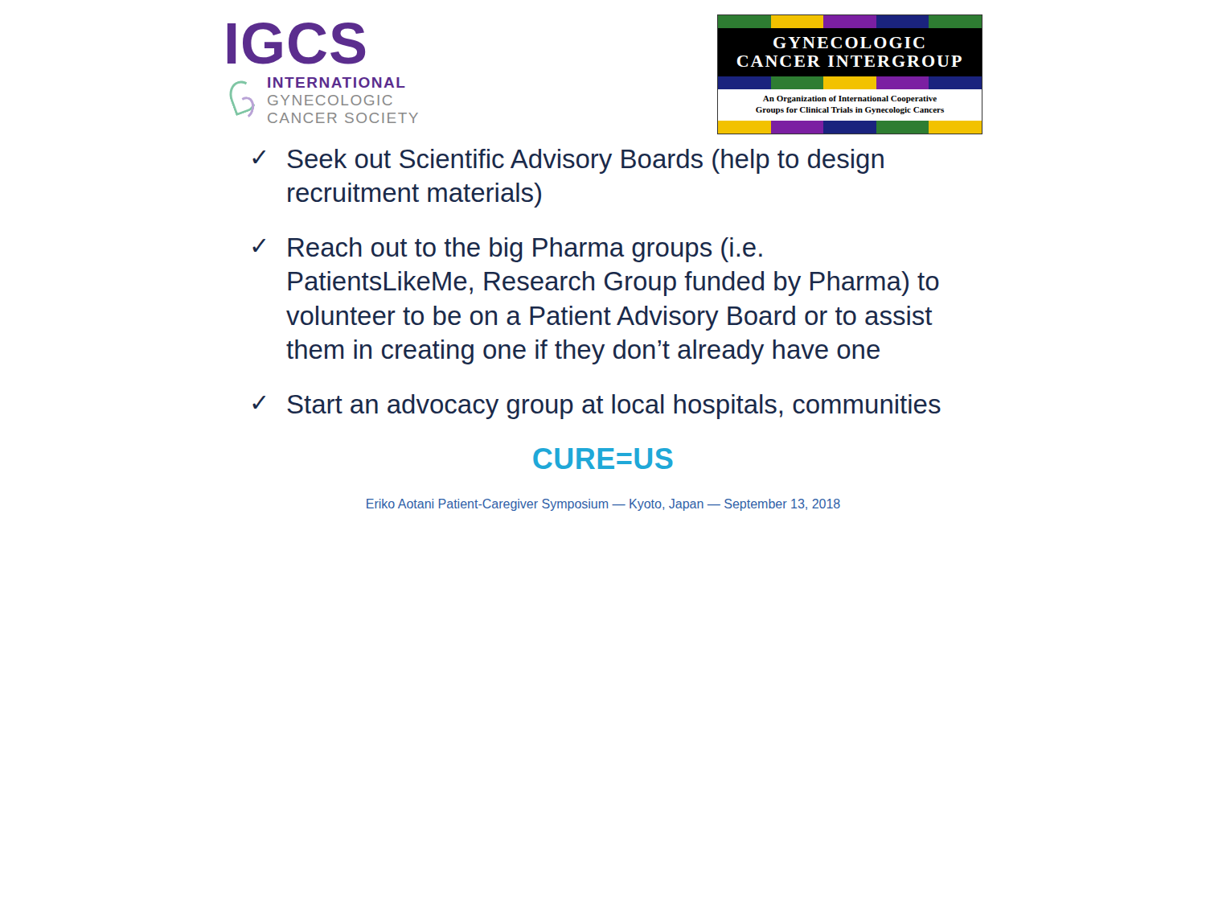IGCS
INTERNATIONAL
GYNECOLOGIC
CANCER SOCIETY
GYNECOLOGIC CANCER INTERGROUP
An Organization of International Cooperative
Groups for Clinical Trials in Gynecologic Cancers
Seek out Scientific Advisory Boards (help to design recruitment materials)
Reach out to the big Pharma groups (i.e. PatientsLikeMe, Research Group funded by Pharma) to volunteer to be on a Patient Advisory Board or to assist them in creating one if they don’t already have one
Start an advocacy group at local hospitals, communities
CURE=US
Eriko Aotani Patient-Caregiver Symposium — Kyoto, Japan — September 13, 2018